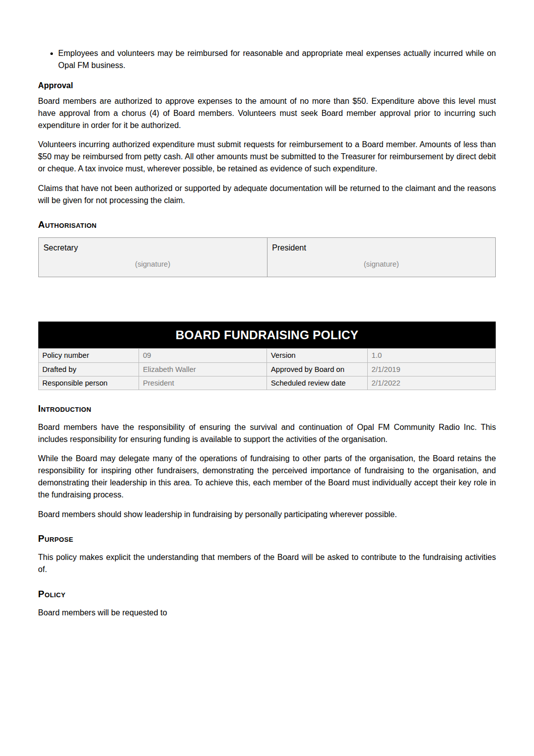Employees and volunteers may be reimbursed for reasonable and appropriate meal expenses actually incurred while on Opal FM business.
Approval
Board members are authorized to approve expenses to the amount of no more than $50. Expenditure above this level must have approval from a chorus (4) of Board members. Volunteers must seek Board member approval prior to incurring such expenditure in order for it be authorized.
Volunteers incurring authorized expenditure must submit requests for reimbursement to a Board member. Amounts of less than $50 may be reimbursed from petty cash. All other amounts must be submitted to the Treasurer for reimbursement by direct debit or cheque. A tax invoice must, wherever possible, be retained as evidence of such expenditure.
Claims that have not been authorized or supported by adequate documentation will be returned to the claimant and the reasons will be given for not processing the claim.
Authorisation
| Secretary (signature) | President (signature) |
BOARD FUNDRAISING POLICY
| Policy number | 09 | Version | 1.0 |
| Drafted by | Elizabeth Waller | Approved by Board on | 2/1/2019 |
| Responsible person | President | Scheduled review date | 2/1/2022 |
Introduction
Board members have the responsibility of ensuring the survival and continuation of Opal FM Community Radio Inc. This includes responsibility for ensuring funding is available to support the activities of the organisation.
While the Board may delegate many of the operations of fundraising to other parts of the organisation, the Board retains the responsibility for inspiring other fundraisers, demonstrating the perceived importance of fundraising to the organisation, and demonstrating their leadership in this area. To achieve this, each member of the Board must individually accept their key role in the fundraising process.
Board members should show leadership in fundraising by personally participating wherever possible.
Purpose
This policy makes explicit the understanding that members of the Board will be asked to contribute to the fundraising activities of.
Policy
Board members will be requested to